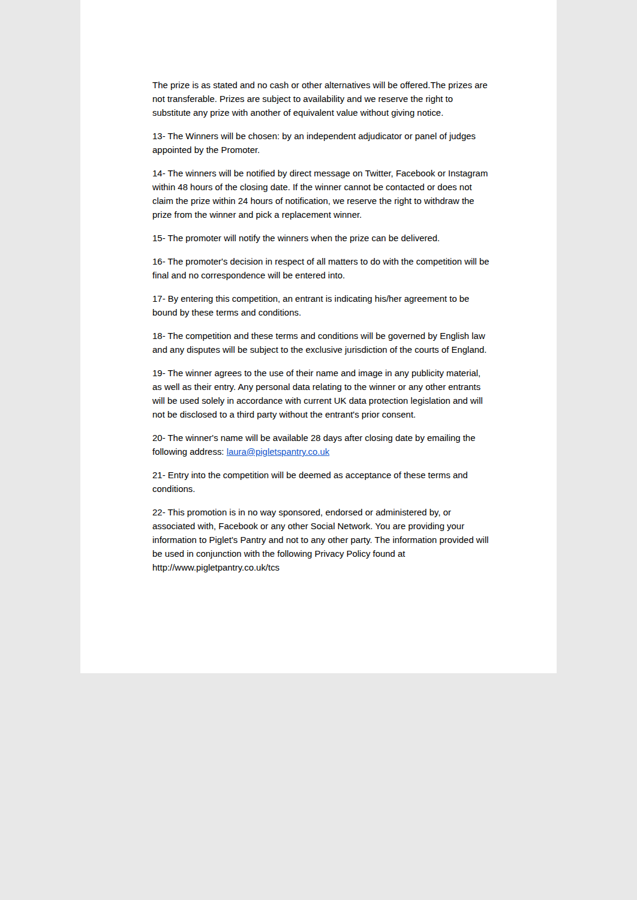The prize is as stated and no cash or other alternatives will be offered.The prizes are not transferable. Prizes are subject to availability and we reserve the right to substitute any prize with another of equivalent value without giving notice.
13- The Winners will be chosen: by an independent adjudicator or panel of judges appointed by the Promoter.
14- The winners will be notified by direct message on Twitter, Facebook or Instagram within 48 hours of the closing date. If the winner cannot be contacted or does not claim the prize within 24 hours of notification, we reserve the right to withdraw the prize from the winner and pick a replacement winner.
15- The promoter will notify the winners when the prize can be delivered.
16- The promoter's decision in respect of all matters to do with the competition will be final and no correspondence will be entered into.
17- By entering this competition, an entrant is indicating his/her agreement to be bound by these terms and conditions.
18- The competition and these terms and conditions will be governed by English law and any disputes will be subject to the exclusive jurisdiction of the courts of England.
19- The winner agrees to the use of their name and image in any publicity material, as well as their entry. Any personal data relating to the winner or any other entrants will be used solely in accordance with current UK data protection legislation and will not be disclosed to a third party without the entrant's prior consent.
20- The winner's name will be available 28 days after closing date by emailing the following address: laura@pigletspantry.co.uk
21- Entry into the competition will be deemed as acceptance of these terms and conditions.
22- This promotion is in no way sponsored, endorsed or administered by, or associated with, Facebook or any other Social Network. You are providing your information to Piglet's Pantry and not to any other party. The information provided will be used in conjunction with the following Privacy Policy found at http://www.pigletpantry.co.uk/tcs